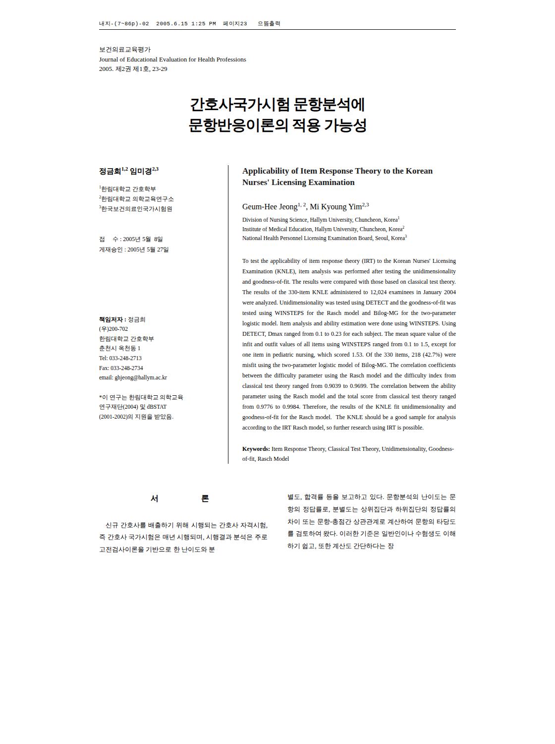내지-(7~86p)-02 2005.6.15 1:25 PM 페이지23 으뜸출력
보건의료교육평가
Journal of Educational Evaluation for Health Professions
2005. 제2권 제1호, 23-29
간호사국가시험 문항분석에
문항반응이론의 적용 가능성
정금희1,2 임미경2,3
1한림대학교 간호학부
2한림대학교 의학교육연구소
3한국보건의료인국가시험원
접 수 : 2005년 5월 8일
게재승인 : 2005년 5월 27일
책임저자 : 정금희
(우)200-702
한림대학교 간호학부
춘천시 옥천동 1
Tel: 033-248-2713
Fax: 033-248-2734
email: ghjeong@hallym.ac.kr
*이 연구는 한림대학교 의학교육
연구재단(2004) 및 dBSTAT
(2001-2002)의 지원을 받았음.
Applicability of Item Response Theory to the Korean Nurses' Licensing Examination
Geum-Hee Jeong1, 2, Mi Kyoung Yim2,3
Division of Nursing Science, Hallym University, Chuncheon, Korea1
Institute of Medical Education, Hallym University, Chuncheon, Korea2
National Health Personnel Licensing Examination Board, Seoul, Korea3
To test the applicability of item response theory (IRT) to the Korean Nurses' Licensing Examination (KNLE), item analysis was performed after testing the unidimensionality and goodness-of-fit. The results were compared with those based on classical test theory. The results of the 330-item KNLE administered to 12,024 examinees in January 2004 were analyzed. Unidimensionality was tested using DETECT and the goodness-of-fit was tested using WINSTEPS for the Rasch model and Bilog-MG for the two-parameter logistic model. Item analysis and ability estimation were done using WINSTEPS. Using DETECT, Dmax ranged from 0.1 to 0.23 for each subject. The mean square value of the infit and outfit values of all items using WINSTEPS ranged from 0.1 to 1.5, except for one item in pediatric nursing, which scored 1.53. Of the 330 items, 218 (42.7%) were misfit using the two-parameter logistic model of Bilog-MG. The correlation coefficients between the difficulty parameter using the Rasch model and the difficulty index from classical test theory ranged from 0.9039 to 0.9699. The correlation between the ability parameter using the Rasch model and the total score from classical test theory ranged from 0.9776 to 0.9984. Therefore, the results of the KNLE fit unidimensionality and goodness-of-fit for the Rasch model. The KNLE should be a good sample for analysis according to the IRT Rasch model, so further research using IRT is possible.
Keywords: Item Response Theory, Classical Test Theory, Unidimensionality, Goodness-of-fit, Rasch Model
서 론
신규 간호사를 배출하기 위해 시행되는 간호사 자격시험, 즉 간호사 국가시험은 매년 시행되며, 시행결과 분석은 주로 고전검사이론을 기반으로 한 난이도와 분
별도, 합격률 등을 보고하고 있다. 문항분석의 난이도는 문항의 정답률로, 분별도는 상위집단과 하위집단의 정답률의 차이 또는 문항-총점간 상관관계로 계산하여 문항의 타당도를 검토하여 왔다. 이러한 기준은 일반인이나 수험생도 이해하기 쉽고, 또한 계산도 간단하다는 장